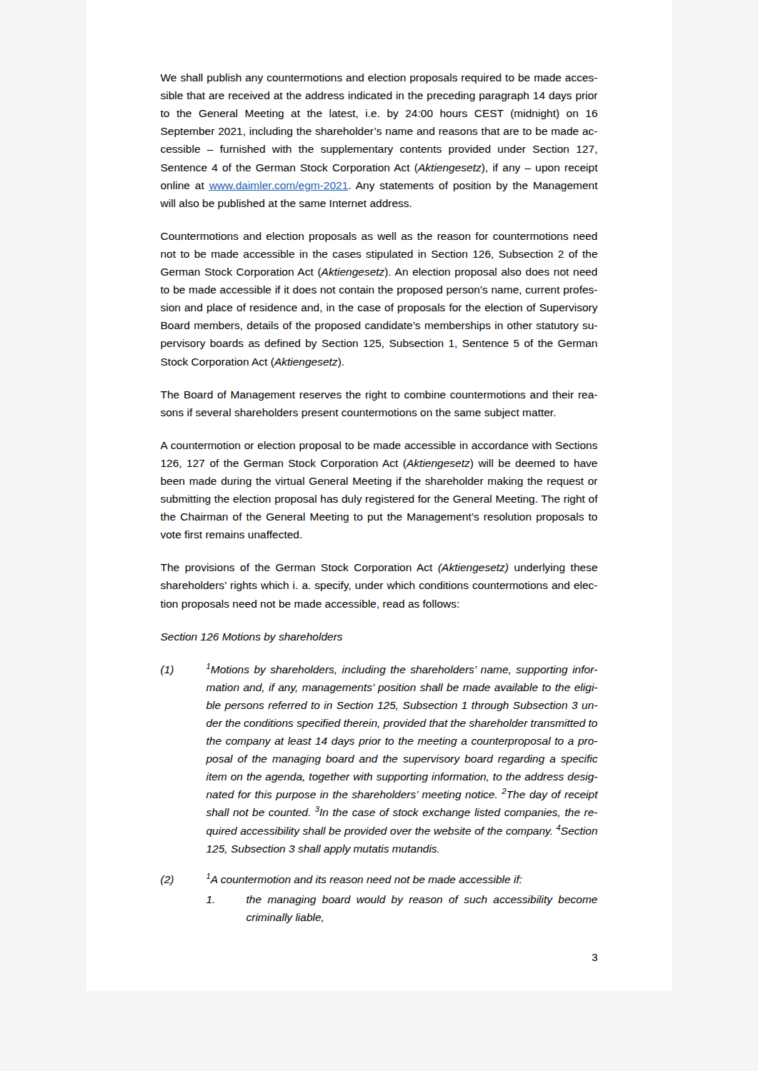We shall publish any countermotions and election proposals required to be made accessible that are received at the address indicated in the preceding paragraph 14 days prior to the General Meeting at the latest, i.e. by 24:00 hours CEST (midnight) on 16 September 2021, including the shareholder’s name and reasons that are to be made accessible – furnished with the supplementary contents provided under Section 127, Sentence 4 of the German Stock Corporation Act (Aktiengesetz), if any – upon receipt online at www.daimler.com/egm-2021. Any statements of position by the Management will also be published at the same Internet address.
Countermotions and election proposals as well as the reason for countermotions need not to be made accessible in the cases stipulated in Section 126, Subsection 2 of the German Stock Corporation Act (Aktiengesetz). An election proposal also does not need to be made accessible if it does not contain the proposed person’s name, current profession and place of residence and, in the case of proposals for the election of Supervisory Board members, details of the proposed candidate’s memberships in other statutory supervisory boards as defined by Section 125, Subsection 1, Sentence 5 of the German Stock Corporation Act (Aktiengesetz).
The Board of Management reserves the right to combine countermotions and their reasons if several shareholders present countermotions on the same subject matter.
A countermotion or election proposal to be made accessible in accordance with Sections 126, 127 of the German Stock Corporation Act (Aktiengesetz) will be deemed to have been made during the virtual General Meeting if the shareholder making the request or submitting the election proposal has duly registered for the General Meeting. The right of the Chairman of the General Meeting to put the Management’s resolution proposals to vote first remains unaffected.
The provisions of the German Stock Corporation Act (Aktiengesetz) underlying these shareholders’ rights which i. a. specify, under which conditions countermotions and election proposals need not be made accessible, read as follows:
Section 126 Motions by shareholders
(1)
1Motions by shareholders, including the shareholders’ name, supporting information and, if any, managements’ position shall be made available to the eligible persons referred to in Section 125, Subsection 1 through Subsection 3 under the conditions specified therein, provided that the shareholder transmitted to the company at least 14 days prior to the meeting a counterproposal to a proposal of the managing board and the supervisory board regarding a specific item on the agenda, together with supporting information, to the address designated for this purpose in the shareholders’ meeting notice. 2The day of receipt shall not be counted. 3In the case of stock exchange listed companies, the required accessibility shall be provided over the website of the company. 4Section 125, Subsection 3 shall apply mutatis mutandis.
(2)
1A countermotion and its reason need not be made accessible if:
1.
the managing board would by reason of such accessibility become criminally liable,
3